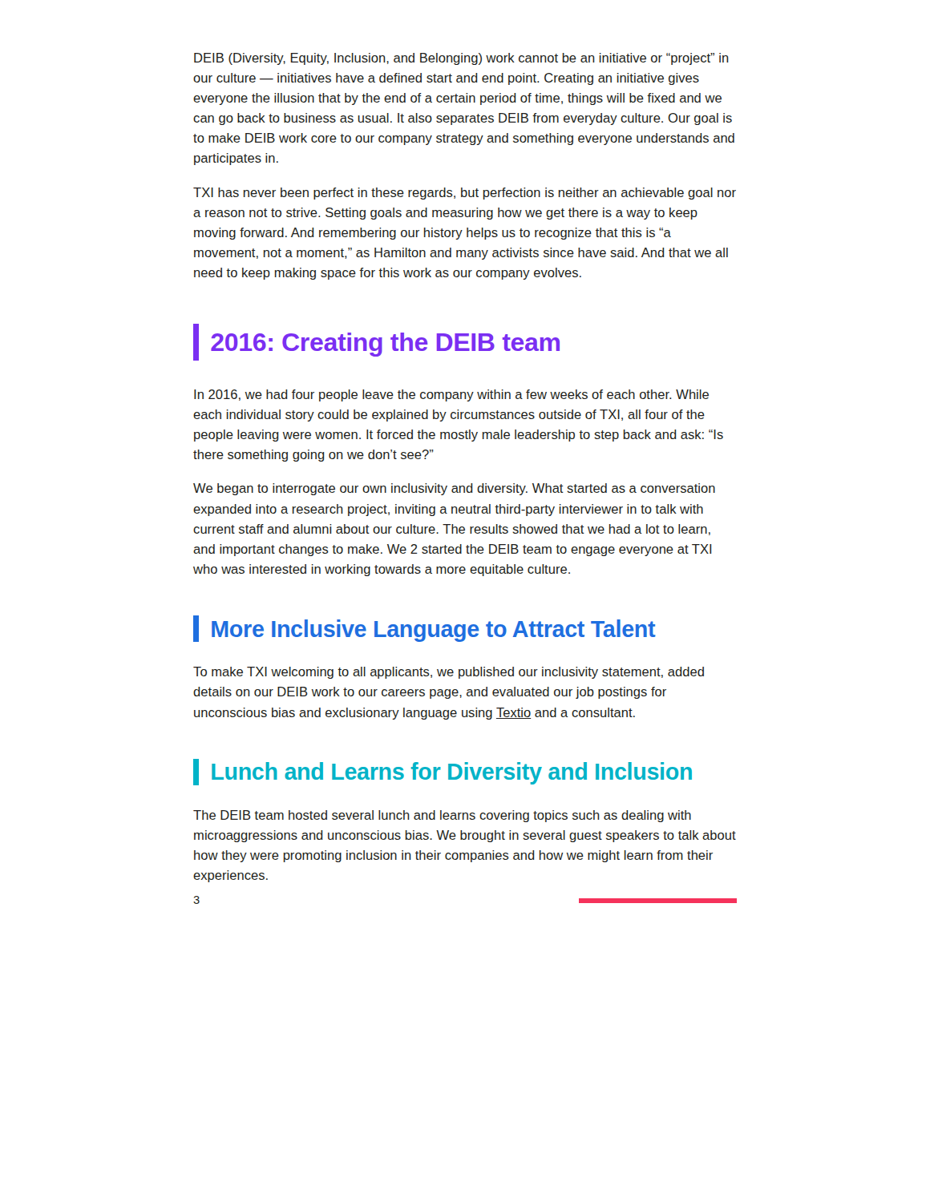DEIB (Diversity, Equity, Inclusion, and Belonging) work cannot be an initiative or “project” in our culture — initiatives have a defined start and end point. Creating an initiative gives everyone the illusion that by the end of a certain period of time, things will be fixed and we can go back to business as usual. It also separates DEIB from everyday culture. Our goal is to make DEIB work core to our company strategy and something everyone understands and participates in.
TXI has never been perfect in these regards, but perfection is neither an achievable goal nor a reason not to strive. Setting goals and measuring how we get there is a way to keep moving forward. And remembering our history helps us to recognize that this is “a movement, not a moment,” as Hamilton and many activists since have said. And that we all need to keep making space for this work as our company evolves.
2016: Creating the DEIB team
In 2016, we had four people leave the company within a few weeks of each other. While each individual story could be explained by circumstances outside of TXI, all four of the people leaving were women. It forced the mostly male leadership to step back and ask: “Is there something going on we don’t see?”
We began to interrogate our own inclusivity and diversity. What started as a conversation expanded into a research project, inviting a neutral third-party interviewer in to talk with current staff and alumni about our culture. The results showed that we had a lot to learn, and important changes to make. We 2 started the DEIB team to engage everyone at TXI who was interested in working towards a more equitable culture.
More Inclusive Language to Attract Talent
To make TXI welcoming to all applicants, we published our inclusivity statement, added details on our DEIB work to our careers page, and evaluated our job postings for unconscious bias and exclusionary language using Textio and a consultant.
Lunch and Learns for Diversity and Inclusion
The DEIB team hosted several lunch and learns covering topics such as dealing with microaggressions and unconscious bias. We brought in several guest speakers to talk about how they were promoting inclusion in their companies and how we might learn from their experiences.
3